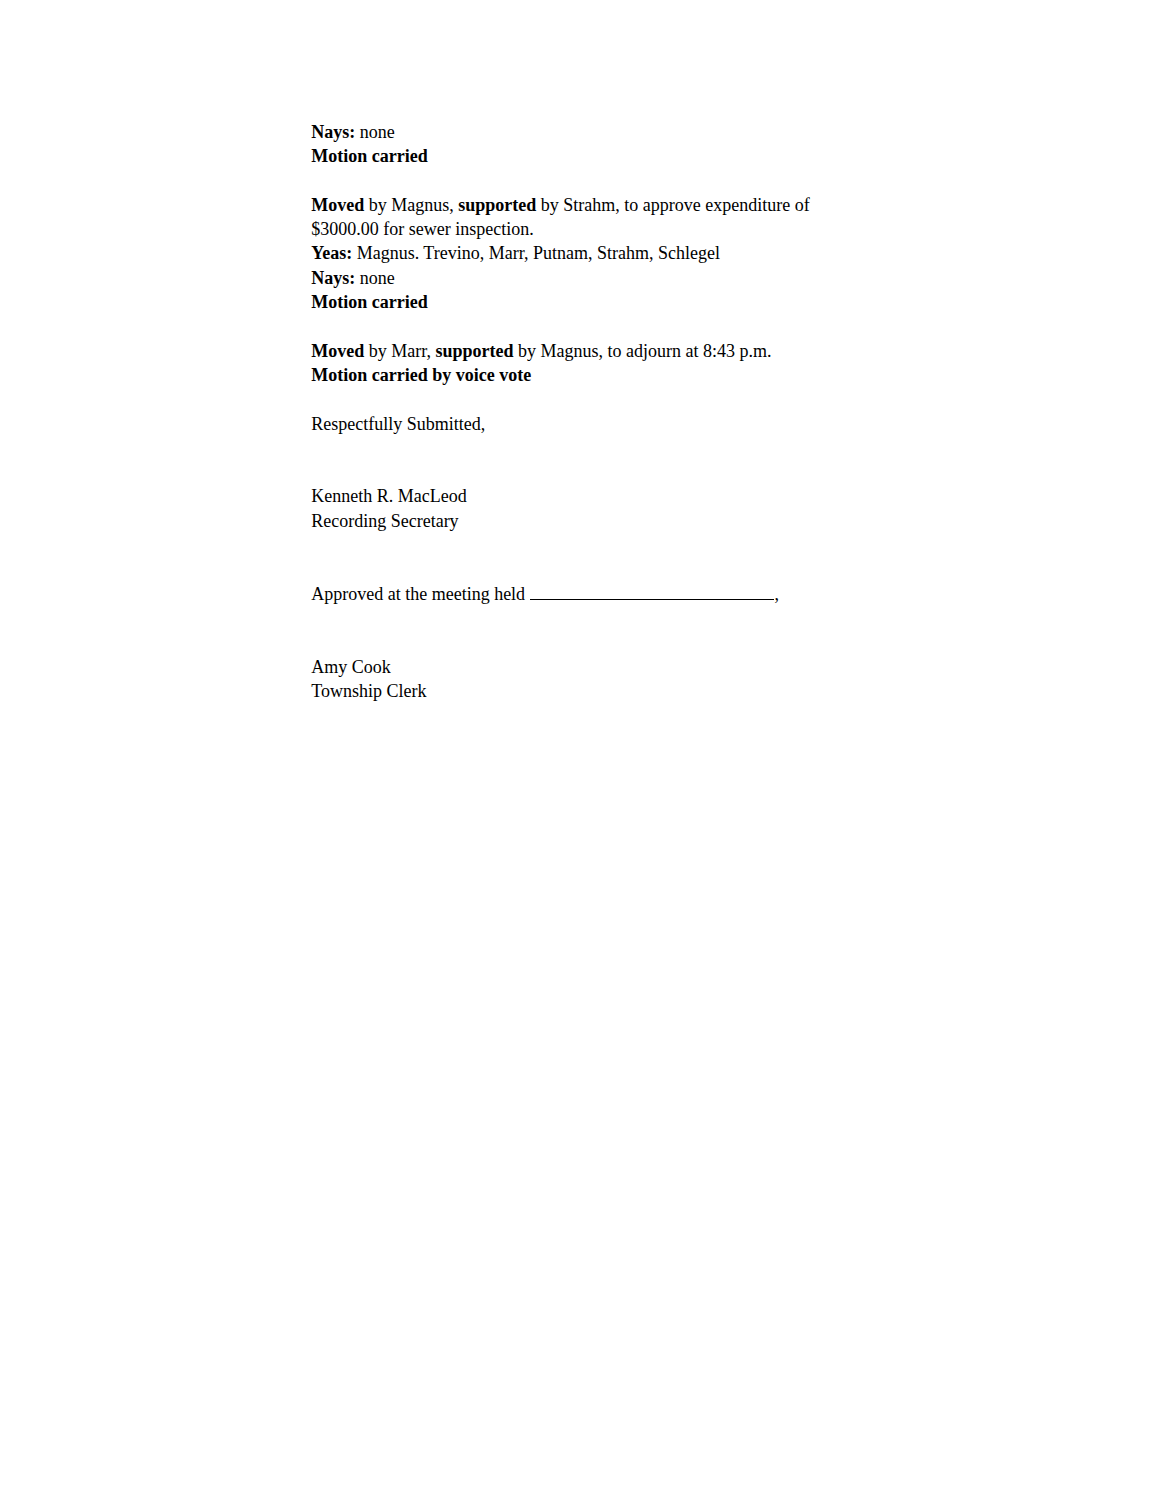Nays: none
Motion carried
Moved by Magnus, supported by Strahm, to approve expenditure of $3000.00 for sewer inspection.
Yeas: Magnus. Trevino, Marr, Putnam, Strahm, Schlegel
Nays: none
Motion carried
Moved by Marr, supported by Magnus, to adjourn at 8:43 p.m.
Motion carried by voice vote
Respectfully Submitted,
Kenneth R. MacLeod
Recording Secretary
Approved at the meeting held ,
Amy Cook
Township Clerk